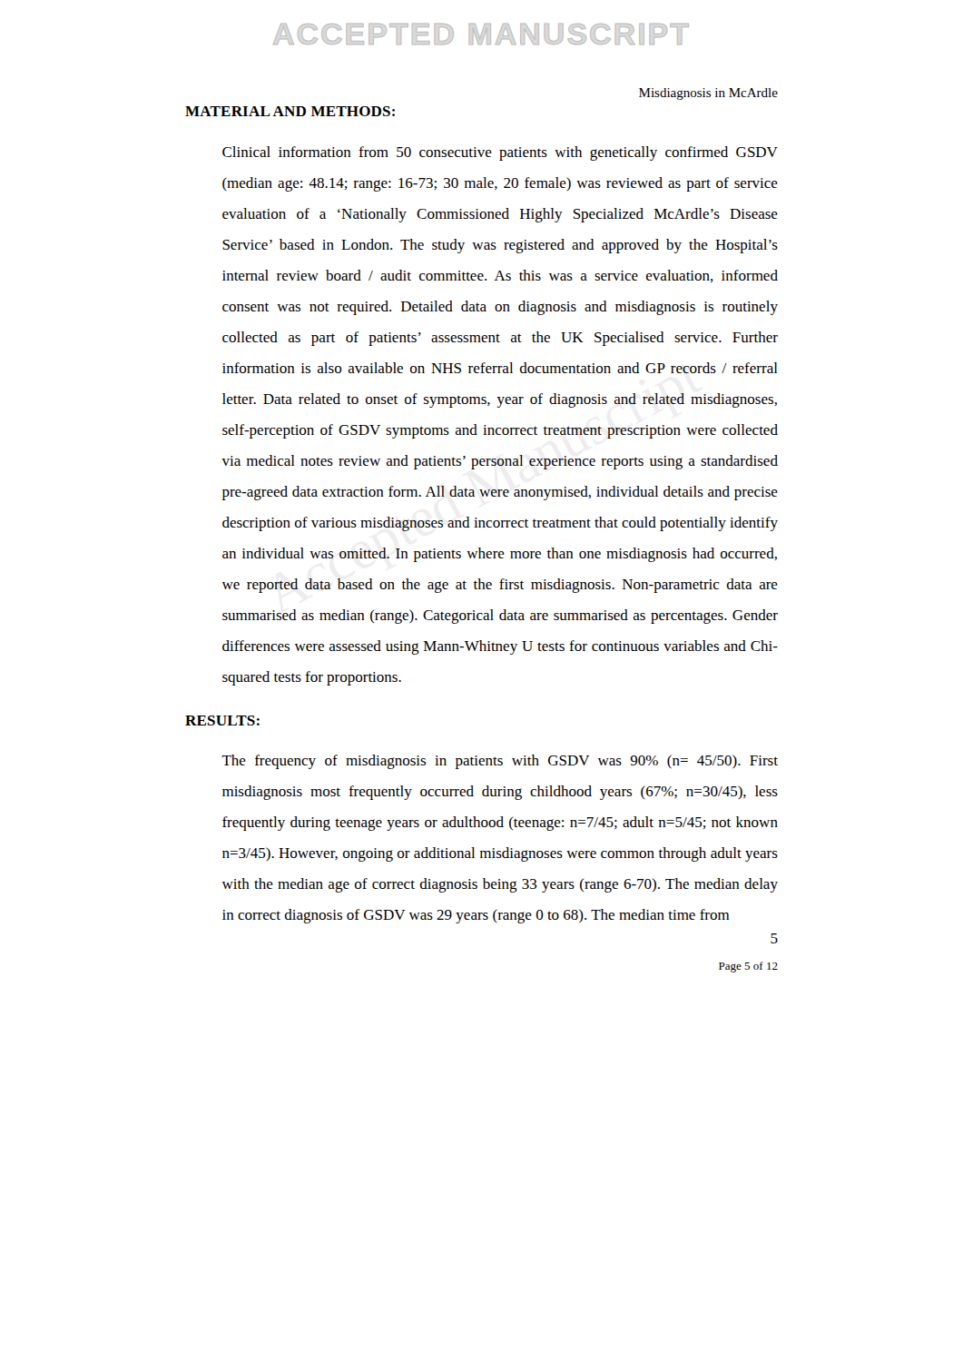ACCEPTED MANUSCRIPT
Accepted Manuscript
Misdiagnosis in McArdle
Material and Methods:
Clinical information from 50 consecutive patients with genetically confirmed GSDV (median age: 48.14; range: 16-73; 30 male, 20 female) was reviewed as part of service evaluation of a ‘Nationally Commissioned Highly Specialized McArdle’s Disease Service’ based in London. The study was registered and approved by the Hospital’s internal review board / audit committee. As this was a service evaluation, informed consent was not required. Detailed data on diagnosis and misdiagnosis is routinely collected as part of patients’ assessment at the UK Specialised service. Further information is also available on NHS referral documentation and GP records / referral letter. Data related to onset of symptoms, year of diagnosis and related misdiagnoses, self-perception of GSDV symptoms and incorrect treatment prescription were collected via medical notes review and patients’ personal experience reports using a standardised pre-agreed data extraction form. All data were anonymised, individual details and precise description of various misdiagnoses and incorrect treatment that could potentially identify an individual was omitted. In patients where more than one misdiagnosis had occurred, we reported data based on the age at the first misdiagnosis. Non-parametric data are summarised as median (range). Categorical data are summarised as percentages. Gender differences were assessed using Mann-Whitney U tests for continuous variables and Chi-squared tests for proportions.
Results:
The frequency of misdiagnosis in patients with GSDV was 90% (n= 45/50). First misdiagnosis most frequently occurred during childhood years (67%; n=30/45), less frequently during teenage years or adulthood (teenage: n=7/45; adult n=5/45; not known n=3/45). However, ongoing or additional misdiagnoses were common through adult years with the median age of correct diagnosis being 33 years (range 6-70). The median delay in correct diagnosis of GSDV was 29 years (range 0 to 68). The median time from
5
Page 5 of 12